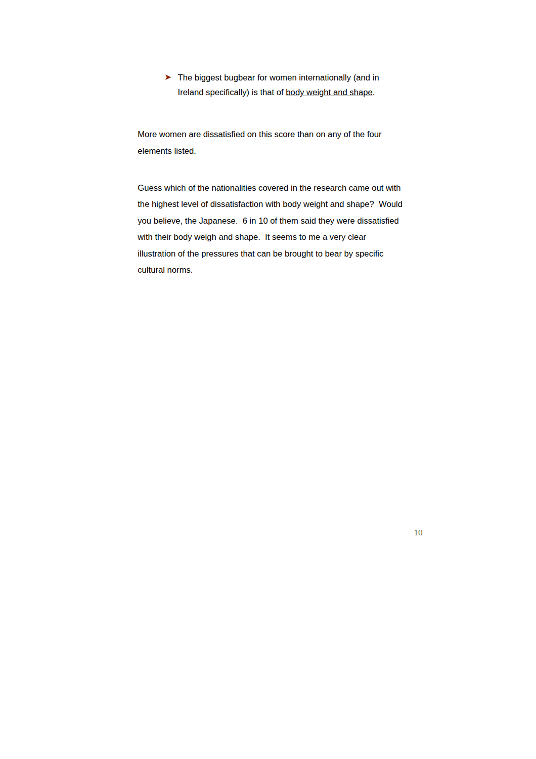➤ The biggest bugbear for women internationally (and in Ireland specifically) is that of body weight and shape.
More women are dissatisfied on this score than on any of the four elements listed.
Guess which of the nationalities covered in the research came out with the highest level of dissatisfaction with body weight and shape? Would you believe, the Japanese. 6 in 10 of them said they were dissatisfied with their body weigh and shape. It seems to me a very clear illustration of the pressures that can be brought to bear by specific cultural norms.
10